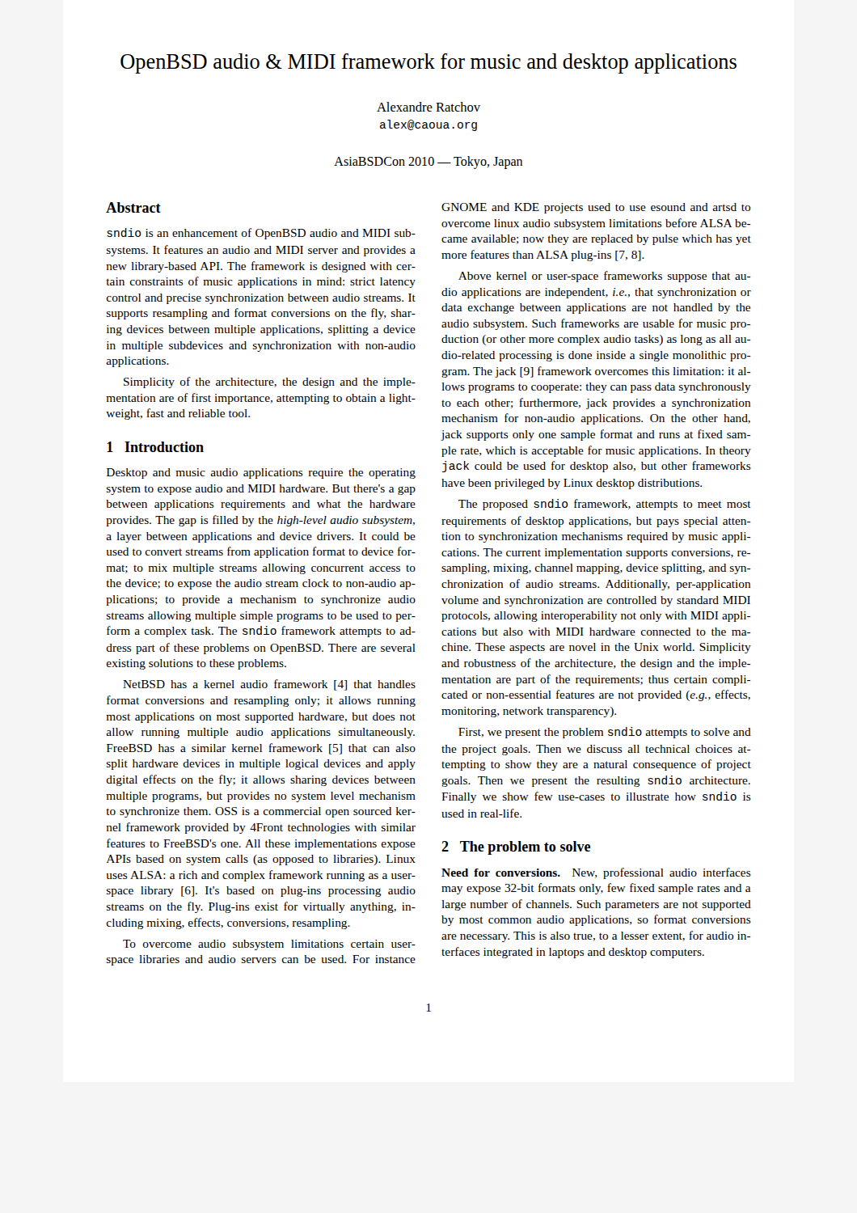OpenBSD audio & MIDI framework for music and desktop applications
Alexandre Ratchov
alex@caoua.org
AsiaBSDCon 2010 — Tokyo, Japan
Abstract
sndio is an enhancement of OpenBSD audio and MIDI subsystems. It features an audio and MIDI server and provides a new library-based API. The framework is designed with certain constraints of music applications in mind: strict latency control and precise synchronization between audio streams. It supports resampling and format conversions on the fly, sharing devices between multiple applications, splitting a device in multiple subdevices and synchronization with non-audio applications.
Simplicity of the architecture, the design and the implementation are of first importance, attempting to obtain a lightweight, fast and reliable tool.
1 Introduction
Desktop and music audio applications require the operating system to expose audio and MIDI hardware. But there's a gap between applications requirements and what the hardware provides. The gap is filled by the high-level audio subsystem, a layer between applications and device drivers. It could be used to convert streams from application format to device format; to mix multiple streams allowing concurrent access to the device; to expose the audio stream clock to non-audio applications; to provide a mechanism to synchronize audio streams allowing multiple simple programs to be used to perform a complex task. The sndio framework attempts to address part of these problems on OpenBSD. There are several existing solutions to these problems.
NetBSD has a kernel audio framework [4] that handles format conversions and resampling only; it allows running most applications on most supported hardware, but does not allow running multiple audio applications simultaneously. FreeBSD has a similar kernel framework [5] that can also split hardware devices in multiple logical devices and apply digital effects on the fly; it allows sharing devices between multiple programs, but provides no system level mechanism to synchronize them. OSS is a commercial open sourced kernel framework provided by 4Front technologies with similar features to FreeBSD's one. All these implementations expose APIs based on system calls (as opposed to libraries). Linux uses ALSA: a rich and complex framework running as a user-space library [6]. It's based on plug-ins processing audio streams on the fly. Plug-ins exist for virtually anything, including mixing, effects, conversions, resampling.
To overcome audio subsystem limitations certain user-space libraries and audio servers can be used. For instance GNOME and KDE projects used to use esound and artsd to overcome linux audio subsystem limitations before ALSA became available; now they are replaced by pulse which has yet more features than ALSA plug-ins [7, 8].
Above kernel or user-space frameworks suppose that audio applications are independent, i.e., that synchronization or data exchange between applications are not handled by the audio subsystem. Such frameworks are usable for music production (or other more complex audio tasks) as long as all audio-related processing is done inside a single monolithic program. The jack [9] framework overcomes this limitation: it allows programs to cooperate: they can pass data synchronously to each other; furthermore, jack provides a synchronization mechanism for non-audio applications. On the other hand, jack supports only one sample format and runs at fixed sample rate, which is acceptable for music applications. In theory jack could be used for desktop also, but other frameworks have been privileged by Linux desktop distributions.
The proposed sndio framework, attempts to meet most requirements of desktop applications, but pays special attention to synchronization mechanisms required by music applications. The current implementation supports conversions, resampling, mixing, channel mapping, device splitting, and synchronization of audio streams. Additionally, per-application volume and synchronization are controlled by standard MIDI protocols, allowing interoperability not only with MIDI applications but also with MIDI hardware connected to the machine. These aspects are novel in the Unix world. Simplicity and robustness of the architecture, the design and the implementation are part of the requirements; thus certain complicated or non-essential features are not provided (e.g., effects, monitoring, network transparency).
First, we present the problem sndio attempts to solve and the project goals. Then we discuss all technical choices attempting to show they are a natural consequence of project goals. Then we present the resulting sndio architecture. Finally we show few use-cases to illustrate how sndio is used in real-life.
2 The problem to solve
Need for conversions. New, professional audio interfaces may expose 32-bit formats only, few fixed sample rates and a large number of channels. Such parameters are not supported by most common audio applications, so format conversions are necessary. This is also true, to a lesser extent, for audio interfaces integrated in laptops and desktop computers.
1